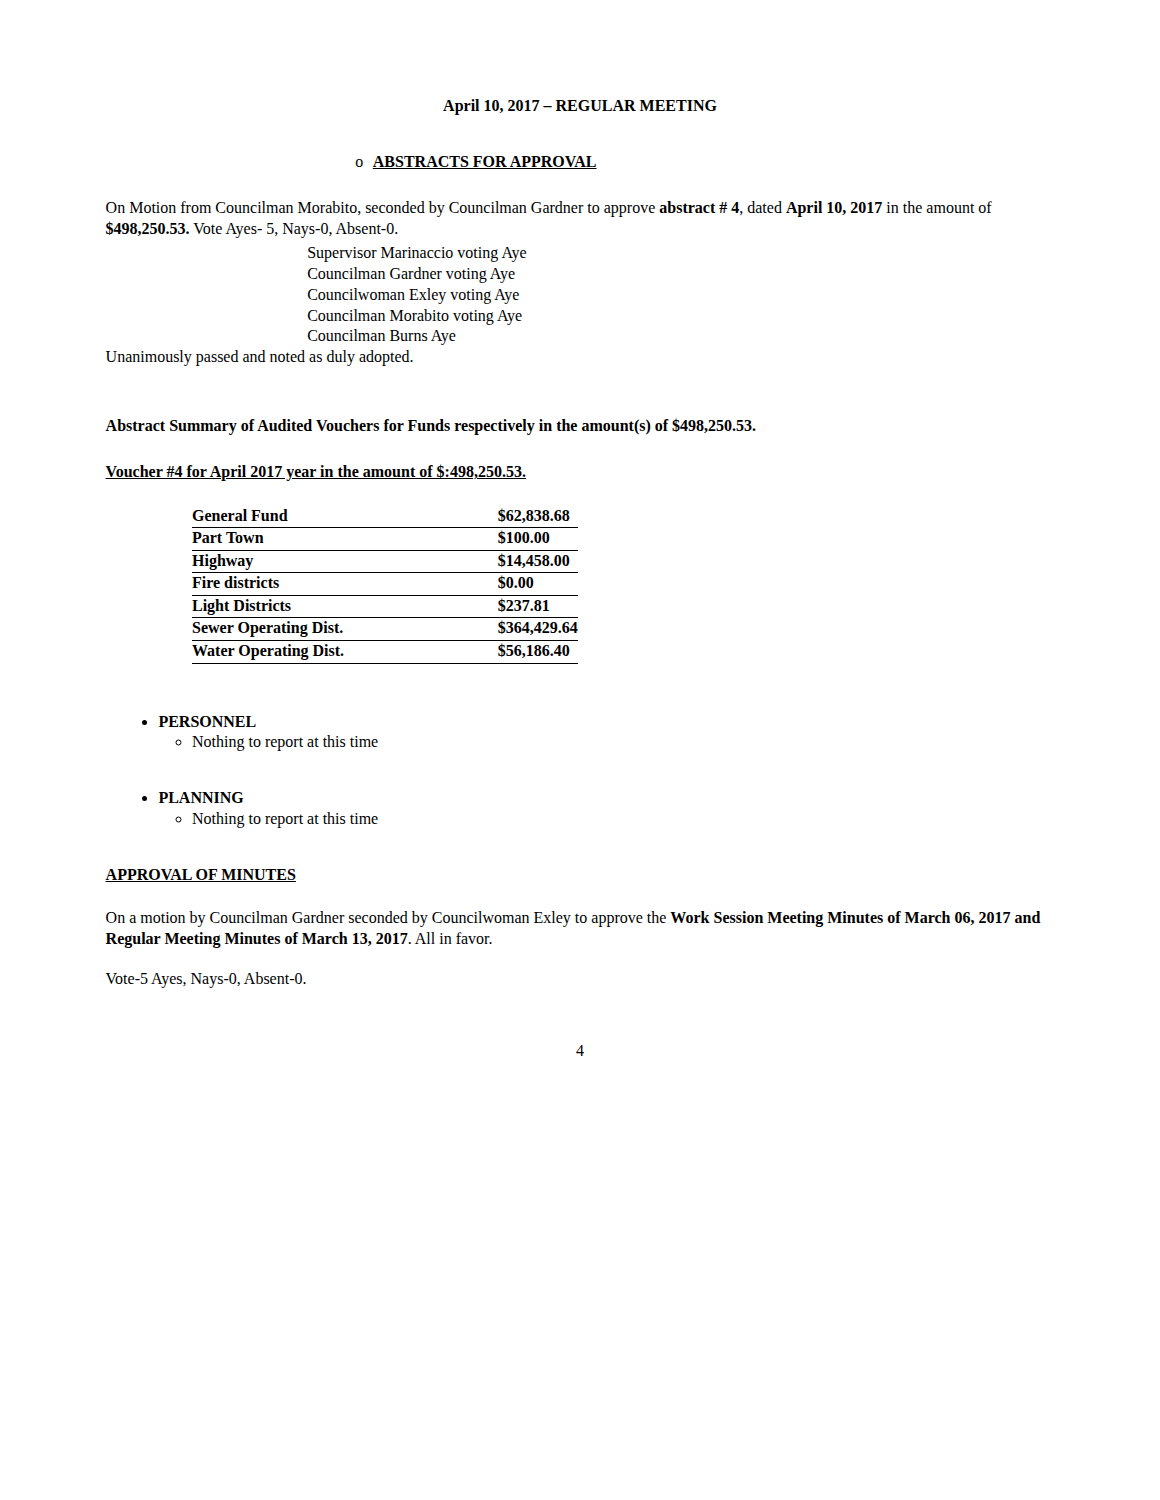April 10, 2017 – REGULAR MEETING
o
ABSTRACTS FOR APPROVAL
On Motion from Councilman Morabito, seconded by Councilman Gardner to approve abstract # 4, dated April 10, 2017 in the amount of $498,250.53. Vote Ayes- 5, Nays-0, Absent-0.
Supervisor Marinaccio voting Aye
Councilman Gardner voting Aye
Councilwoman Exley voting Aye
Councilman Morabito voting Aye
Councilman Burns Aye
Unanimously passed and noted as duly adopted.
Abstract Summary of Audited Vouchers for Funds respectively in the amount(s) of $498,250.53.
Voucher #4 for April 2017 year in the amount of $:498,250.53.
| General Fund | $62,838.68 |
| Part Town | $100.00 |
| Highway | $14,458.00 |
| Fire districts | $0.00 |
| Light Districts | $237.81 |
| Sewer Operating Dist. | $364,429.64 |
| Water Operating Dist. | $56,186.40 |
PERSONNEL
Nothing to report at this time
PLANNING
Nothing to report at this time
APPROVAL OF MINUTES
On a motion by Councilman Gardner seconded by Councilwoman Exley to approve the Work Session Meeting Minutes of March 06, 2017 and Regular Meeting Minutes of March 13, 2017. All in favor.
Vote-5 Ayes, Nays-0, Absent-0.
4